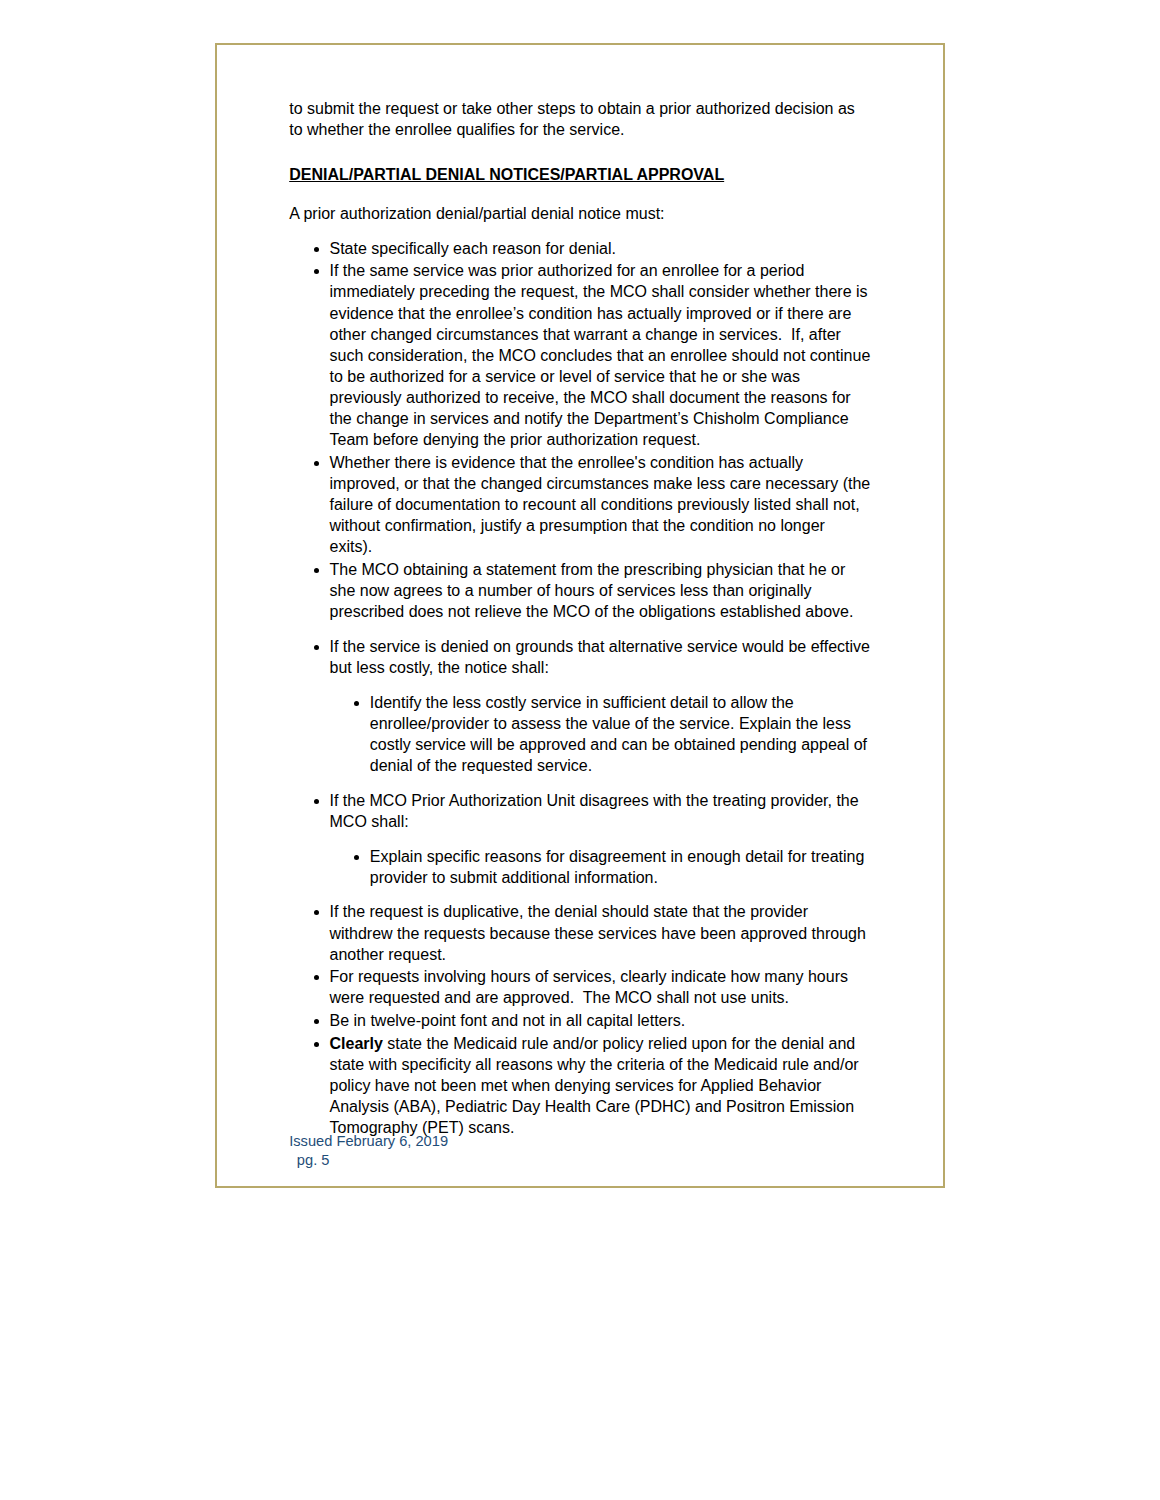to submit the request or take other steps to obtain a prior authorized decision as to whether the enrollee qualifies for the service.
DENIAL/PARTIAL DENIAL NOTICES/PARTIAL APPROVAL
A prior authorization denial/partial denial notice must:
State specifically each reason for denial.
If the same service was prior authorized for an enrollee for a period immediately preceding the request, the MCO shall consider whether there is evidence that the enrollee’s condition has actually improved or if there are other changed circumstances that warrant a change in services. If, after such consideration, the MCO concludes that an enrollee should not continue to be authorized for a service or level of service that he or she was previously authorized to receive, the MCO shall document the reasons for the change in services and notify the Department’s Chisholm Compliance Team before denying the prior authorization request.
Whether there is evidence that the enrollee's condition has actually improved, or that the changed circumstances make less care necessary (the failure of documentation to recount all conditions previously listed shall not, without confirmation, justify a presumption that the condition no longer exits).
The MCO obtaining a statement from the prescribing physician that he or she now agrees to a number of hours of services less than originally prescribed does not relieve the MCO of the obligations established above.
If the service is denied on grounds that alternative service would be effective but less costly, the notice shall:
Identify the less costly service in sufficient detail to allow the enrollee/provider to assess the value of the service. Explain the less costly service will be approved and can be obtained pending appeal of denial of the requested service.
If the MCO Prior Authorization Unit disagrees with the treating provider, the MCO shall:
Explain specific reasons for disagreement in enough detail for treating provider to submit additional information.
If the request is duplicative, the denial should state that the provider withdrew the requests because these services have been approved through another request.
For requests involving hours of services, clearly indicate how many hours were requested and are approved. The MCO shall not use units.
Be in twelve-point font and not in all capital letters.
Clearly state the Medicaid rule and/or policy relied upon for the denial and state with specificity all reasons why the criteria of the Medicaid rule and/or policy have not been met when denying services for Applied Behavior Analysis (ABA), Pediatric Day Health Care (PDHC) and Positron Emission Tomography (PET) scans.
Issued February 6, 2019
pg. 5